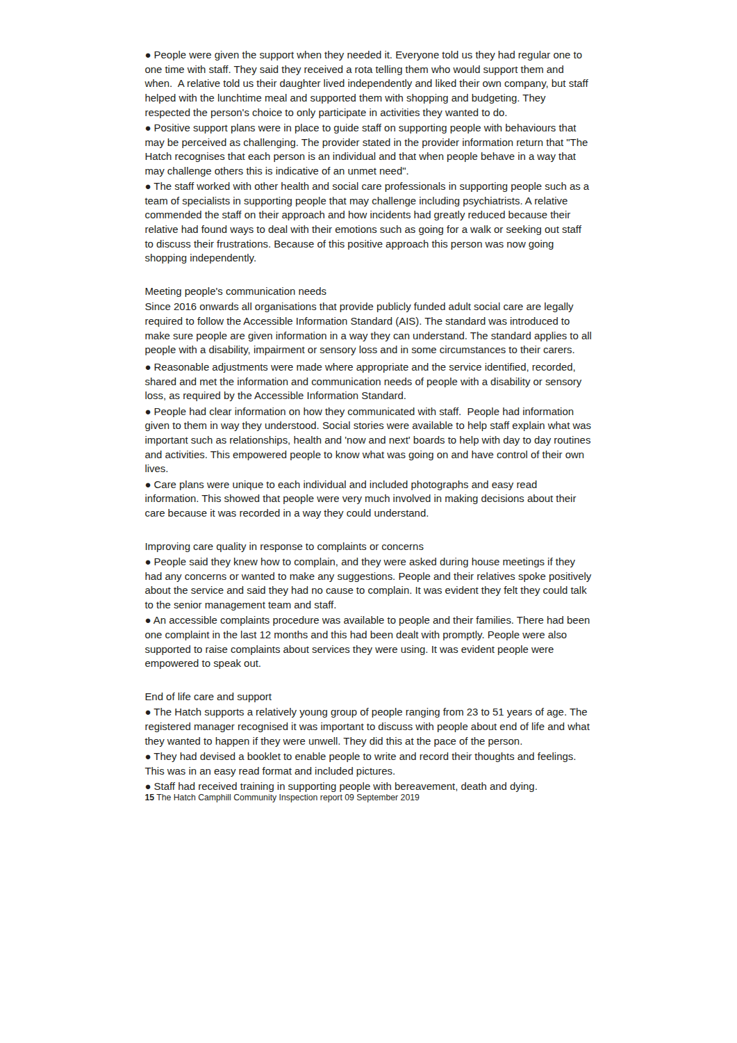● People were given the support when they needed it. Everyone told us they had regular one to one time with staff. They said they received a rota telling them who would support them and when. A relative told us their daughter lived independently and liked their own company, but staff helped with the lunchtime meal and supported them with shopping and budgeting. They respected the person's choice to only participate in activities they wanted to do.
● Positive support plans were in place to guide staff on supporting people with behaviours that may be perceived as challenging. The provider stated in the provider information return that "The Hatch recognises that each person is an individual and that when people behave in a way that may challenge others this is indicative of an unmet need".
● The staff worked with other health and social care professionals in supporting people such as a team of specialists in supporting people that may challenge including psychiatrists. A relative commended the staff on their approach and how incidents had greatly reduced because their relative had found ways to deal with their emotions such as going for a walk or seeking out staff to discuss their frustrations. Because of this positive approach this person was now going shopping independently.
Meeting people's communication needs
Since 2016 onwards all organisations that provide publicly funded adult social care are legally required to follow the Accessible Information Standard (AIS). The standard was introduced to make sure people are given information in a way they can understand. The standard applies to all people with a disability, impairment or sensory loss and in some circumstances to their carers.
● Reasonable adjustments were made where appropriate and the service identified, recorded, shared and met the information and communication needs of people with a disability or sensory loss, as required by the Accessible Information Standard.
● People had clear information on how they communicated with staff. People had information given to them in way they understood. Social stories were available to help staff explain what was important such as relationships, health and 'now and next' boards to help with day to day routines and activities. This empowered people to know what was going on and have control of their own lives.
● Care plans were unique to each individual and included photographs and easy read information. This showed that people were very much involved in making decisions about their care because it was recorded in a way they could understand.
Improving care quality in response to complaints or concerns
● People said they knew how to complain, and they were asked during house meetings if they had any concerns or wanted to make any suggestions. People and their relatives spoke positively about the service and said they had no cause to complain. It was evident they felt they could talk to the senior management team and staff.
● An accessible complaints procedure was available to people and their families. There had been one complaint in the last 12 months and this had been dealt with promptly. People were also supported to raise complaints about services they were using. It was evident people were empowered to speak out.
End of life care and support
● The Hatch supports a relatively young group of people ranging from 23 to 51 years of age. The registered manager recognised it was important to discuss with people about end of life and what they wanted to happen if they were unwell. They did this at the pace of the person.
● They had devised a booklet to enable people to write and record their thoughts and feelings. This was in an easy read format and included pictures.
● Staff had received training in supporting people with bereavement, death and dying.
15 The Hatch Camphill Community Inspection report 09 September 2019